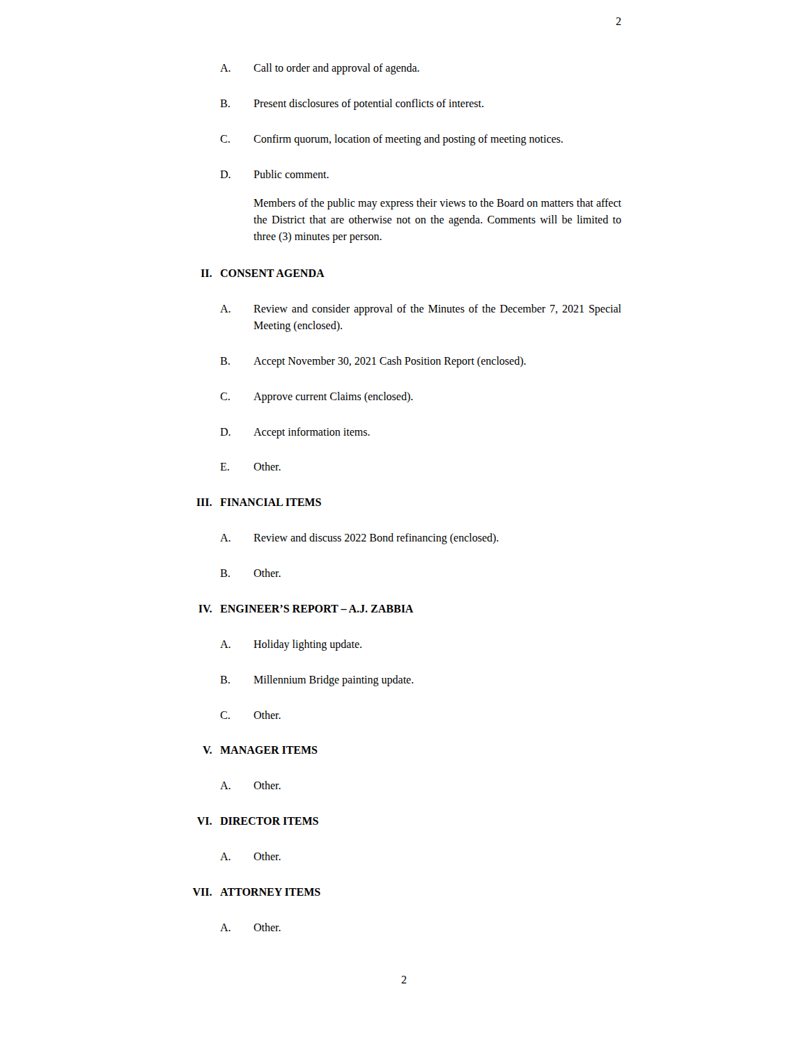2
A.
Call to order and approval of agenda.
B.
Present disclosures of potential conflicts of interest.
C.
Confirm quorum, location of meeting and posting of meeting notices.
D.
Public comment.
Members of the public may express their views to the Board on matters that affect the District that are otherwise not on the agenda. Comments will be limited to three (3) minutes per person.
II.
CONSENT AGENDA
A.
Review and consider approval of the Minutes of the December 7, 2021 Special Meeting (enclosed).
B.
Accept November 30, 2021 Cash Position Report (enclosed).
C.
Approve current Claims (enclosed).
D.
Accept information items.
E.
Other.
III.
FINANCIAL ITEMS
A.
Review and discuss 2022 Bond refinancing (enclosed).
B.
Other.
IV.
ENGINEER’S REPORT – A.J. ZABBIA
A.
Holiday lighting update.
B.
Millennium Bridge painting update.
C.
Other.
V.
MANAGER ITEMS
A.
Other.
VI.
DIRECTOR ITEMS
A.
Other.
VII.
ATTORNEY ITEMS
A.
Other.
2